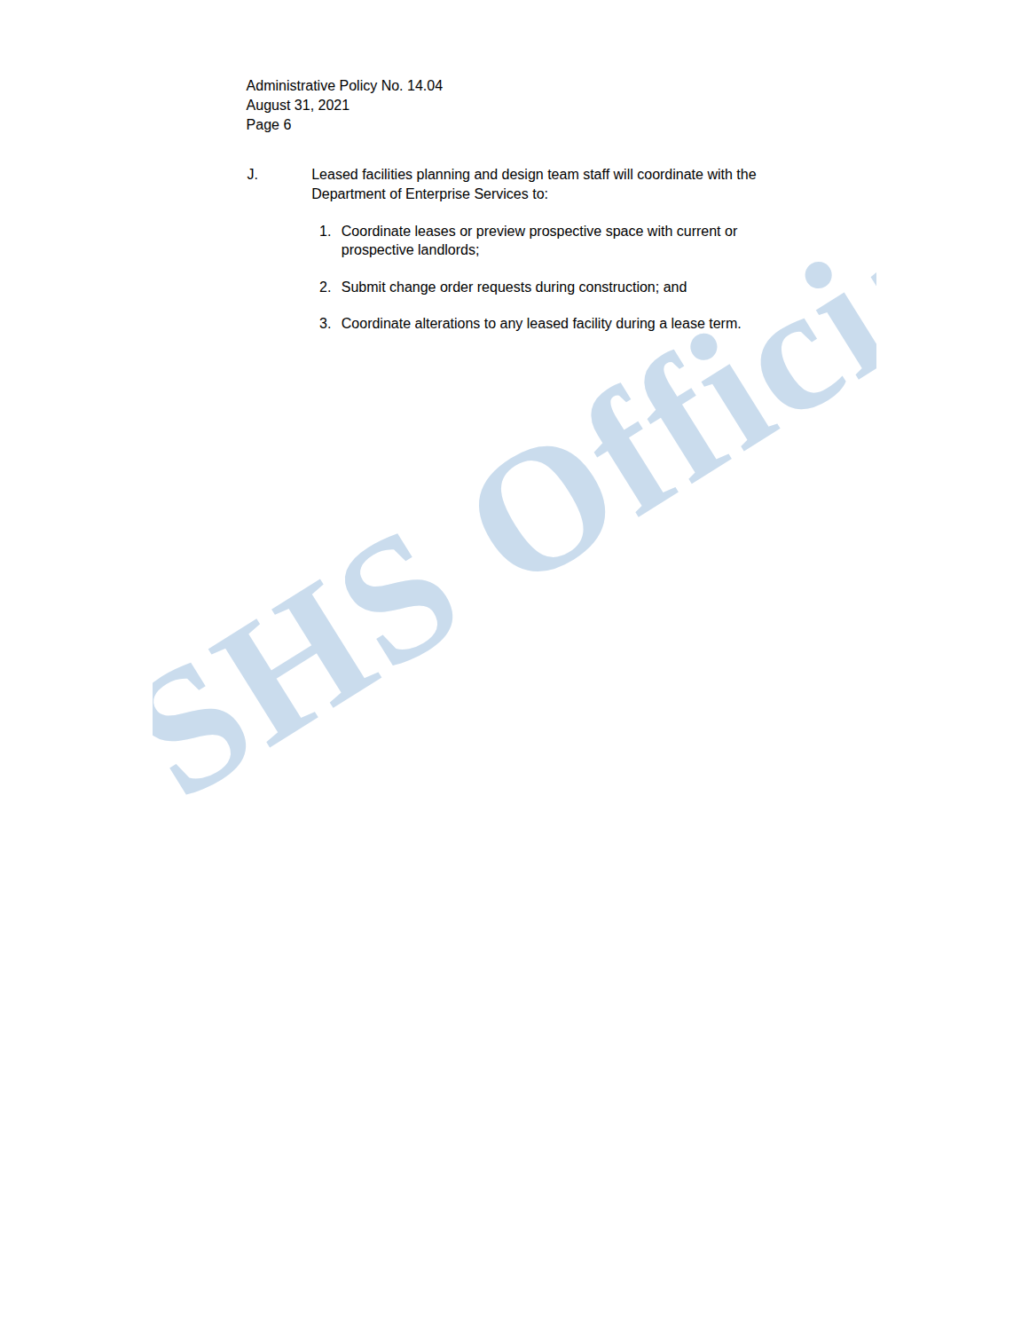DSHS Official
Administrative Policy No. 14.04
August 31, 2021
Page 6
J.
Leased facilities planning and design team staff will coordinate with the Department of Enterprise Services to:
1. Coordinate leases or preview prospective space with current or prospective landlords;
2. Submit change order requests during construction; and
3. Coordinate alterations to any leased facility during a lease term.